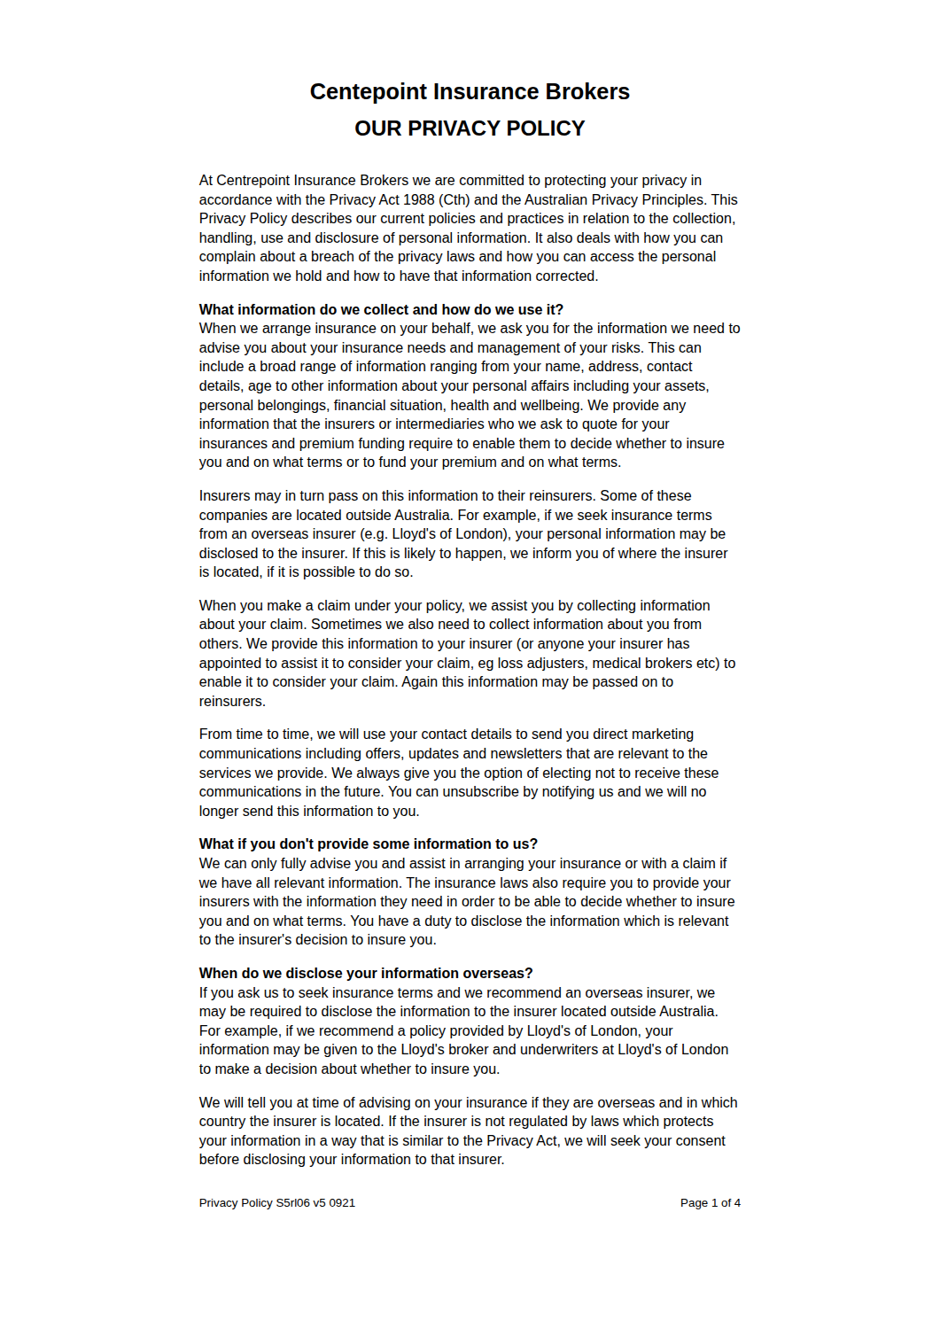Centepoint Insurance Brokers
OUR PRIVACY POLICY
At Centrepoint Insurance Brokers we are committed to protecting your privacy in accordance with the Privacy Act 1988 (Cth) and the Australian Privacy Principles. This Privacy Policy describes our current policies and practices in relation to the collection, handling, use and disclosure of personal information. It also deals with how you can complain about a breach of the privacy laws and how you can access the personal information we hold and how to have that information corrected.
What information do we collect and how do we use it?
When we arrange insurance on your behalf, we ask you for the information we need to advise you about your insurance needs and management of your risks. This can include a broad range of information ranging from your name, address, contact details, age to other information about your personal affairs including your assets, personal belongings, financial situation, health and wellbeing. We provide any information that the insurers or intermediaries who we ask to quote for your insurances and premium funding require to enable them to decide whether to insure you and on what terms or to fund your premium and on what terms.
Insurers may in turn pass on this information to their reinsurers. Some of these companies are located outside Australia. For example, if we seek insurance terms from an overseas insurer (e.g. Lloyd's of London), your personal information may be disclosed to the insurer. If this is likely to happen, we inform you of where the insurer is located, if it is possible to do so.
When you make a claim under your policy, we assist you by collecting information about your claim. Sometimes we also need to collect information about you from others. We provide this information to your insurer (or anyone your insurer has appointed to assist it to consider your claim, eg loss adjusters, medical brokers etc) to enable it to consider your claim. Again this information may be passed on to reinsurers.
From time to time, we will use your contact details to send you direct marketing communications including offers, updates and newsletters that are relevant to the services we provide. We always give you the option of electing not to receive these communications in the future. You can unsubscribe by notifying us and we will no longer send this information to you.
What if you don't provide some information to us?
We can only fully advise you and assist in arranging your insurance or with a claim if we have all relevant information. The insurance laws also require you to provide your insurers with the information they need in order to be able to decide whether to insure you and on what terms. You have a duty to disclose the information which is relevant to the insurer's decision to insure you.
When do we disclose your information overseas?
If you ask us to seek insurance terms and we recommend an overseas insurer, we may be required to disclose the information to the insurer located outside Australia. For example, if we recommend a policy provided by Lloyd's of London, your information may be given to the Lloyd's broker and underwriters at Lloyd's of London to make a decision about whether to insure you.
We will tell you at time of advising on your insurance if they are overseas and in which country the insurer is located. If the insurer is not regulated by laws which protects your information in a way that is similar to the Privacy Act, we will seek your consent before disclosing your information to that insurer.
Privacy Policy S5rl06 v5 0921 Page 1 of 4